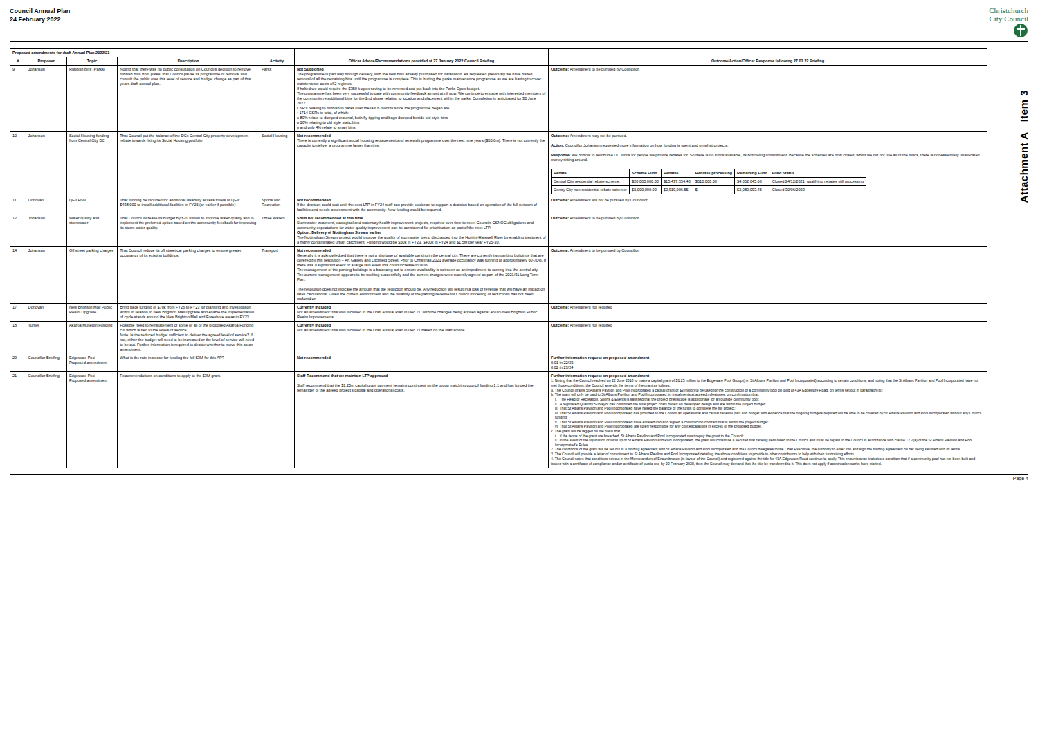Council Annual Plan
24 February 2022
ChristchurchCity Council
Attachment A Item 3
| Proposed amendments for draft Annual Plan 2022/23 | | |
| # | Proposer | Topic | Description | Activity | Officer Advice/Recommendations provided at 27 January 2022 Council Briefing | Outcome/Action/Officer Response following 27.01.22 Briefing |
| 9 | Johanson | Rubbish bins (Parks) | Noting that there was no public consultation on Council's decision to remove rubbish bins from parks, that Council pause its programme of removal and consult the public over this level of service and budget change as part of this years draft annual plan. | Parks | Not Supported The programme is part way through delivery, with the new bins already purchased for installation. As requested previously we have halted removal of all the remaining bins until the programme is complete. This is hurting the parks maintenance programme as we are having to cover maintenance costs of 2 regimes. If halted we would require the $350 k opex saving to be reversed and put back into the Parks Opex budget. The programme has been very successful to date with community feedback almost at nil now. We continue to engage with interested members of the community re additional bins for the 2nd phase relating to location and placement within the parks. Completion is anticipated for 30 June 2022. CSR's relating to rubbish in parks over the last 6 months since the programme began are: • 1714 CSRs in total, of which: o 80% relate to dumped material, both fly tipping and bags dumped beside old style bins o 16% relating to old style static bins o and only 4% relate to smart bins | Outcome: Amendment to be pursued by Councillor. |
| 10 | Johanson | Social Housing funding from Central City DC | That Council put the balance of the DCs Central City property development rebate towards fixing its Social Housing portfolio | Social Housing | Not recommended There is currently a significant social housing replacement and renewals programme over the next nine years ($55.6m). There is not currently the capacity to deliver a programme larger than this. | Outcome: Amendment may not be pursued. Action: Councillor Johanson requested more information on how funding is spent and on what projects. Response: We borrow to reimburse DC funds for people we provide rebates for. So there is no funds available, its borrowing commitment. Because the schemes are now closed, whilst we did not use all of the funds, there is not essentially unallocated money sitting around. / Rebate / Scheme Fund / Rebates / Rebates processing / Remaining Fund / Fund Status / / --- / --- / --- / --- / --- / --- / / Central City residential rebate scheme: / $20,000,000.00 / $15,437,354.40 / $510,000.00 / $4,052,645.60 / Closed 24/12/2021, qualifying rebates still processing / / Centry City non-residential rebate scheme: / $5,000,000.00 / $2,919,906.55 / $ - / $2,080,093.45 / Closed 30/06/2020 / |
| 11 | Donovan | QEII Pool | That funding be included for additional disability access toilets at QEII: $438,000 to install additional facilities in FY25 (or earlier if possible) | Sports and Recreation | Not recommended If the decision could wait until the next LTP in FY24 staff can provide evidence to support a decision based on operation of the full network of facilities and needs assessment with the community. New funding would be required. | Outcome: Amendment will not be pursued by Councillor. |
| 12 | Johanson | Water quality and stormwater | That Council increase its budget by $20 million to improve water quality and to implement the preferred option based on the community feedback for improving its storm water quality. | Three Waters | $20m not recommended at this time. Stormwater treatment, ecological and waterway health improvement projects, required over time to meet Councils CSNOC obligations and community expectations for water quality improvement can be considered for prioritisation as part of the next LTP. Option: Delivery of Nottingham Stream earlier The Nottingham Stream project would improve the quality of stormwater being discharged into the Huritini-Halswell River by enabling treatment of a highly contaminated urban catchment. Funding would be $50k in FY23, $400k in FY24 and $1.5M per year FY25-30. | Outcome: Amendment to be pursued by Councillor. |
| 14 | Johanson | Off street parking charges | That Council reduce its off street car parking charges to ensure greater occupancy of its existing buildings. | Transport | Not recommended Generally it is acknowledged that there is not a shortage of available parking in the central city. There are currently two parking buildings that are covered by this resolution – Art Gallery and Litchfield Street. Prior to Christmas 2021 average occupancy was running at approximately 60-70%. If there was a significant event or a large rain event this could increase to 90%. The management of the parking buildings is a balancing act to ensure availability is not seen as an impediment to coming into the central city. The current management appears to be working successfully and the current charges were recently agreed as part of the 2021/31 Long Term Plan. The resolution does not indicate the amount that the reduction should be. Any reduction will result in a loss of revenue that will have an impact on rates calculations. Given the current environment and the volatility of the parking revenue for Council modelling of reductions has not been undertaken. | Outcome: Amendment to be pursued by Councillor. |
| 17 | Donovan | New Brighton Mall Public Realm Upgrade | Bring back funding of $70k from FY26 to FY23 for planning and investigation works in relation to New Brighton Mall upgrade and enable the implementation of cycle stands around the New Brighton Mall and Foreshore areas in FY23. | | Currently included Not an amendment: this was included in the Draft Annual Plan in Dec 21, with the changes being applied against 45165 New Brighton Public Realm Improvements | Outcome: Amendment not required |
| 18 | Turner | Akaroa Museum Funding | Possible need to reinstatement of some or all of the proposed Akaroa Funding cut which is tied to the levels of service. Note: Is the reduced budget sufficient to deliver the agreed level of service? If not, either the budget will need to be increased or the level of service will need to be cut. Further information is required to decide whether to move this as an amendment. | | Currently included Not an amendment: this was included in the Draft Annual Plan in Dec 21 based on the staff advice. | Outcome: Amendment not required |
| 20 | Councillor Briefing | Edgeware Pool - Proposed amendment | What is the rate increase for funding the full $3M for this AP? | | Not recommended | Further information request on proposed amendment 0.01 in 22/23 0.02 in 23/24 |
| 21 | Councillor Briefing | Edgeware Pool - Proposed amendment | Recommendations on conditions to apply to the $3M grant. | | Staff Recommend that we maintain LTP approved Staff recommend that the $1.25m capital grant payment remains contingent on the group matching council funding 1:1 and has funded the remainder of the agreed project's capital and operational costs. | Further information request on proposed amendment 1. Noting that the Council resolved on 22 June 2018 to make a capital grant of $1.25 million to the Edgeware Pool Group (i.e. St Albans Pavilion and Pool Incorporated) according to certain conditions, and noting that the St Albans Pavilion and Pool Incorporated have not met those conditions, the Council amends the terms of the grant as follows: a. The Council grants St Albans Pavilion and Pool Incorporated a capital grant of $3 million to be used for the construction of a community pool on land at 43A Edgeware Road, on terms set out in paragraph (b): b. The grant will only be paid to St Albans Pavilion and Pool Incorporated, in instalments at agreed milestones, on confirmation that: i. The Head of Recreation, Sports & Events is satisfied that the project brief/scope is appropriate for an outside community pool: ii. A registered Quantity Surveyor has confirmed the total project costs based on developed design and are within the project budget: iii. That St Albans Pavilion and Pool Incorporated have raised the balance of the funds to complete the full project: iv. That St Albans Pavilion and Pool Incorporated has provided to the Council an operational and capital renewal plan and budget with evidence that the ongoing budgets required will be able to be covered by St Albans Pavilion and Pool Incorporated without any Council funding: v. That St Albans Pavilion and Pool Incorporated have entered into and signed a construction contract that is within the project budget: vi. That St Albans Pavilion and Pool Incorporated are solely responsible for any cost escalations in excess of the proposed budget. c. The grant will be tagged on the basis that i. if the terms of the grant are breached, St Albans Pavilion and Pool Incorporated must repay the grant to the Council: ii. in the event of the liquidation or wind up of St Albans Pavilion and Pool Incorporated, the grant will constitute a secured first ranking debt owed to the Council and must be repaid to the Council in accordance with clause 17.2(a) of the St Albans Pavilion and Pool Incorporated's Rules. 2. The conditions of the grant will be set out in a funding agreement with St Albans Pavilion and Pool Incorporated and the Council delegates to the Chief Executive, the authority to enter into and sign the funding agreement on her being satisfied with its terms. 3. The Council will provide a letter of commitment to St Albans Pavilion and Pool Incorporated detailing the above conditions to provide to other contributors to help with their fundraising efforts. 4. The Council notes that conditions set out in the Memorandum of Encumbrance (in favour of the Council) and registered against the title for 43A Edgeware Road continue to apply. This encumbrance includes a condition that if a community pool has not been built and issued with a certificate of compliance and/or certificate of public use by 20 February 2028, then the Council may demand that the title be transferred to it. This does not apply if construction works have started. |
Page 4